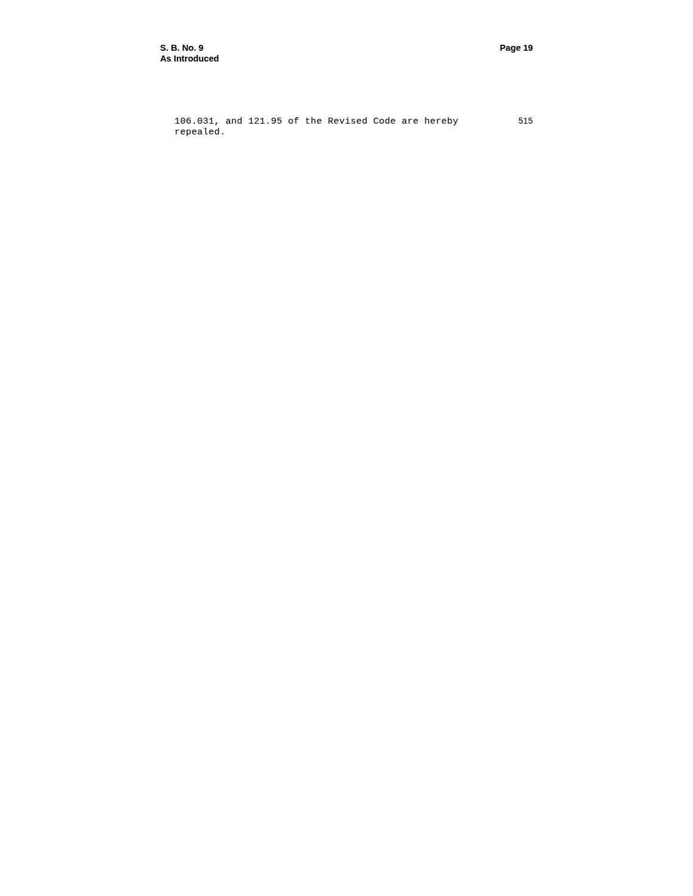S. B. No. 9 As Introduced
Page 19
106.031, and 121.95 of the Revised Code are hereby repealed. 515